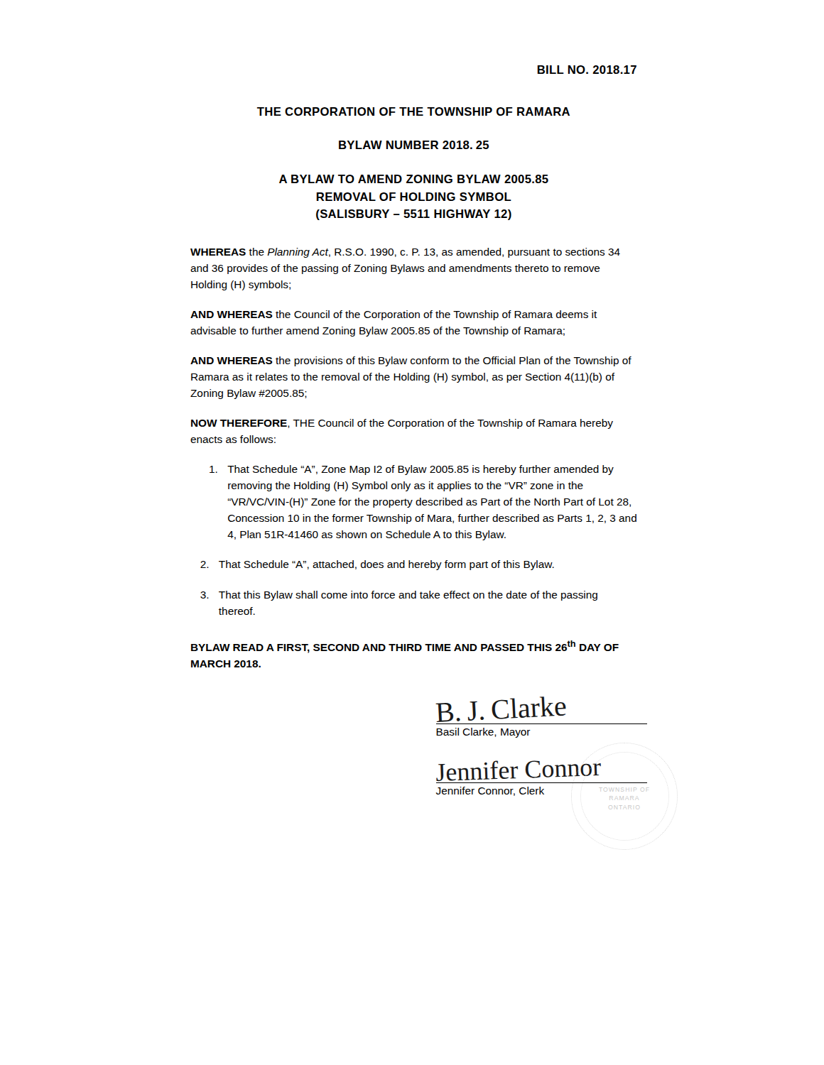BILL NO. 2018.17
THE CORPORATION OF THE TOWNSHIP OF RAMARA
BYLAW NUMBER 2018. 25
A BYLAW TO AMEND ZONING BYLAW 2005.85
REMOVAL OF HOLDING SYMBOL
(SALISBURY – 5511 HIGHWAY 12)
WHEREAS the Planning Act, R.S.O. 1990, c. P. 13, as amended, pursuant to sections 34 and 36 provides of the passing of Zoning Bylaws and amendments thereto to remove Holding (H) symbols;
AND WHEREAS the Council of the Corporation of the Township of Ramara deems it advisable to further amend Zoning Bylaw 2005.85 of the Township of Ramara;
AND WHEREAS the provisions of this Bylaw conform to the Official Plan of the Township of Ramara as it relates to the removal of the Holding (H) symbol, as per Section 4(11)(b) of Zoning Bylaw #2005.85;
NOW THEREFORE, THE Council of the Corporation of the Township of Ramara hereby enacts as follows:
That Schedule “A”, Zone Map I2 of Bylaw 2005.85 is hereby further amended by removing the Holding (H) Symbol only as it applies to the “VR” zone in the “VR/VC/VIN-(H)” Zone for the property described as Part of the North Part of Lot 28, Concession 10 in the former Township of Mara, further described as Parts 1, 2, 3 and 4, Plan 51R-41460 as shown on Schedule A to this Bylaw.
That Schedule “A”, attached, does and hereby form part of this Bylaw.
That this Bylaw shall come into force and take effect on the date of the passing thereof.
BYLAW READ A FIRST, SECOND AND THIRD TIME AND PASSED THIS 26th DAY OF MARCH 2018.
B. J. Clarke
Basil Clarke, Mayor
Jennifer Connor
Jennifer Connor, Clerk
TOWNSHIP OF
RAMARA
ONTARIO